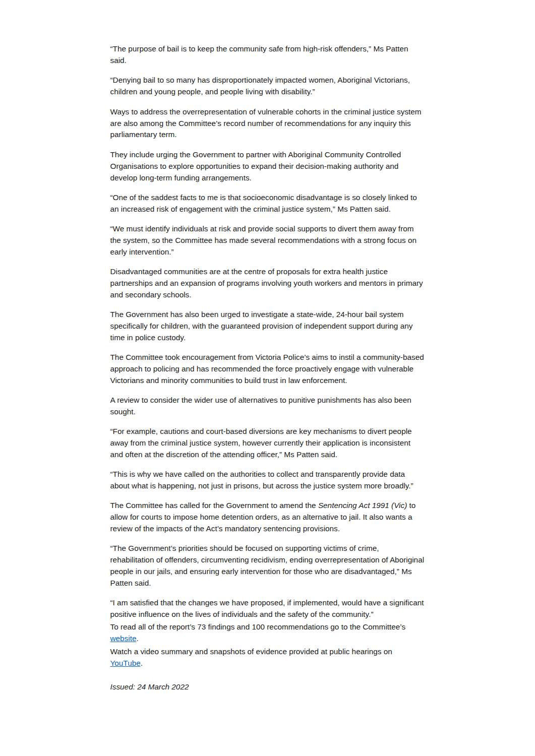“The purpose of bail is to keep the community safe from high-risk offenders,” Ms Patten said.
“Denying bail to so many has disproportionately impacted women, Aboriginal Victorians, children and young people, and people living with disability.”
Ways to address the overrepresentation of vulnerable cohorts in the criminal justice system are also among the Committee’s record number of recommendations for any inquiry this parliamentary term.
They include urging the Government to partner with Aboriginal Community Controlled Organisations to explore opportunities to expand their decision-making authority and develop long-term funding arrangements.
“One of the saddest facts to me is that socioeconomic disadvantage is so closely linked to an increased risk of engagement with the criminal justice system,” Ms Patten said.
“We must identify individuals at risk and provide social supports to divert them away from the system, so the Committee has made several recommendations with a strong focus on early intervention.”
Disadvantaged communities are at the centre of proposals for extra health justice partnerships and an expansion of programs involving youth workers and mentors in primary and secondary schools.
The Government has also been urged to investigate a state-wide, 24-hour bail system specifically for children, with the guaranteed provision of independent support during any time in police custody.
The Committee took encouragement from Victoria Police’s aims to instil a community-based approach to policing and has recommended the force proactively engage with vulnerable Victorians and minority communities to build trust in law enforcement.
A review to consider the wider use of alternatives to punitive punishments has also been sought.
“For example, cautions and court-based diversions are key mechanisms to divert people away from the criminal justice system, however currently their application is inconsistent and often at the discretion of the attending officer,” Ms Patten said.
“This is why we have called on the authorities to collect and transparently provide data about what is happening, not just in prisons, but across the justice system more broadly.”
The Committee has called for the Government to amend the Sentencing Act 1991 (Vic) to allow for courts to impose home detention orders, as an alternative to jail. It also wants a review of the impacts of the Act’s mandatory sentencing provisions.
“The Government’s priorities should be focused on supporting victims of crime, rehabilitation of offenders, circumventing recidivism, ending overrepresentation of Aboriginal people in our jails, and ensuring early intervention for those who are disadvantaged,” Ms Patten said.
“I am satisfied that the changes we have proposed, if implemented, would have a significant positive influence on the lives of individuals and the safety of the community.”
To read all of the report’s 73 findings and 100 recommendations go to the Committee’s website.
Watch a video summary and snapshots of evidence provided at public hearings on YouTube.
Issued: 24 March 2022